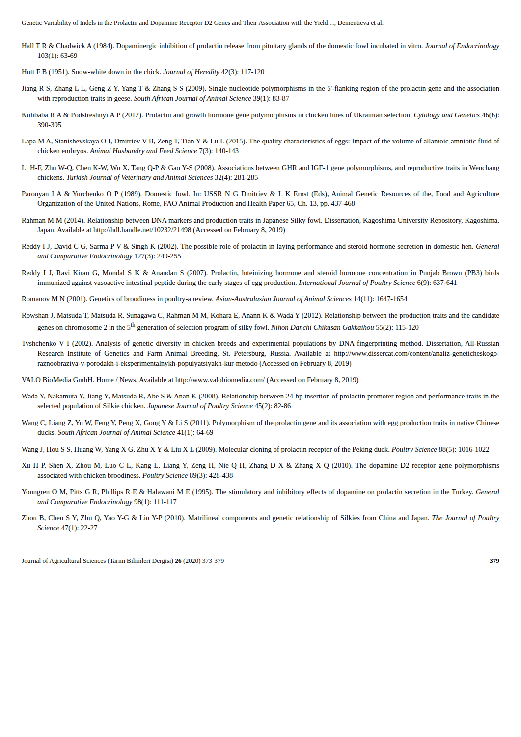Genetic Variability of Indels in the Prolactin and Dopamine Receptor D2 Genes and Their Association with the Yield…, Dementieva et al.
Hall T R & Chadwick A (1984). Dopaminergic inhibition of prolactin release from pituitary glands of the domestic fowl incubated in vitro. Journal of Endocrinology 103(1): 63-69
Hutt F B (1951). Snow-white down in the chick. Journal of Heredity 42(3): 117-120
Jiang R S, Zhang L L, Geng Z Y, Yang T & Zhang S S (2009). Single nucleotide polymorphisms in the 5'-flanking region of the prolactin gene and the association with reproduction traits in geese. South African Journal of Animal Science 39(1): 83-87
Kulibaba R A & Podstreshnyi A P (2012). Prolactin and growth hormone gene polymorphisms in chicken lines of Ukrainian selection. Cytology and Genetics 46(6): 390-395
Lapa M A, Stanishevskaya O I, Dmitriev V B, Zeng T, Tian Y & Lu L (2015). The quality characteristics of eggs: Impact of the volume of allantoic-amniotic fluid of chicken embryos. Animal Husbandry and Feed Science 7(3): 140-143
Li H-F, Zhu W-Q, Chen K-W, Wu X, Tang Q-P & Gao Y-S (2008). Associations between GHR and IGF-1 gene polymorphisms, and reproductive traits in Wenchang chickens. Turkish Journal of Veterinary and Animal Sciences 32(4): 281-285
Paronyan I A & Yurchenko O P (1989). Domestic fowl. In: USSR N G Dmitriev & L K Ernst (Eds), Animal Genetic Resources of the, Food and Agriculture Organization of the United Nations, Rome, FAO Animal Production and Health Paper 65, Ch. 13, pp. 437-468
Rahman M M (2014). Relationship between DNA markers and production traits in Japanese Silky fowl. Dissertation, Kagoshima University Repository, Kagoshima, Japan. Available at http://hdl.handle.net/10232/21498 (Accessed on February 8, 2019)
Reddy I J, David C G, Sarma P V & Singh K (2002). The possible role of prolactin in laying performance and steroid hormone secretion in domestic hen. General and Comparative Endocrinology 127(3): 249-255
Reddy I J, Ravi Kiran G, Mondal S K & Anandan S (2007). Prolactin, luteinizing hormone and steroid hormone concentration in Punjab Brown (PB3) birds immunized against vasoactive intestinal peptide during the early stages of egg production. International Journal of Poultry Science 6(9): 637-641
Romanov M N (2001). Genetics of broodiness in poultry-a review. Asian-Australasian Journal of Animal Sciences 14(11): 1647-1654
Rowshan J, Matsuda T, Matsuda R, Sunagawa C, Rahman M M, Kohara E, Anann K & Wada Y (2012). Relationship between the production traits and the candidate genes on chromosome 2 in the 5th generation of selection program of silky fowl. Nihon Danchi Chikusan Gakkaihou 55(2): 115-120
Tyshchenko V I (2002). Analysis of genetic diversity in chicken breeds and experimental populations by DNA fingerprinting method. Dissertation, All-Russian Research Institute of Genetics and Farm Animal Breeding, St. Petersburg, Russia. Available at http://www.dissercat.com/content/analiz-geneticheskogo-raznoobraziya-v-porodakh-i-eksperimentalnykh-populyatsiyakh-kur-metodo (Accessed on February 8, 2019)
VALO BioMedia GmbH. Home / News. Available at http://www.valobiomedia.com/ (Accessed on February 8, 2019)
Wada Y, Nakamuta Y, Jiang Y, Matsuda R, Abe S & Anan K (2008). Relationship between 24-bp insertion of prolactin promoter region and performance traits in the selected population of Silkie chicken. Japanese Journal of Poultry Science 45(2): 82-86
Wang C, Liang Z, Yu W, Feng Y, Peng X, Gong Y & Li S (2011). Polymorphism of the prolactin gene and its association with egg production traits in native Chinese ducks. South African Journal of Animal Science 41(1): 64-69
Wang J, Hou S S, Huang W, Yang X G, Zhu X Y & Liu X L (2009). Molecular cloning of prolactin receptor of the Peking duck. Poultry Science 88(5): 1016-1022
Xu H P, Shen X, Zhou M, Luo C L, Kang L, Liang Y, Zeng H, Nie Q H, Zhang D X & Zhang X Q (2010). The dopamine D2 receptor gene polymorphisms associated with chicken broodiness. Poultry Science 89(3): 428-438
Youngren O M, Pitts G R, Phillips R E & Halawani M E (1995). The stimulatory and inhibitory effects of dopamine on prolactin secretion in the Turkey. General and Comparative Endocrinology 98(1): 111-117
Zhou B, Chen S Y, Zhu Q, Yao Y-G & Liu Y-P (2010). Matrilineal components and genetic relationship of Silkies from China and Japan. The Journal of Poultry Science 47(1): 22-27
Journal of Agricultural Sciences (Tarım Bilimleri Dergisi) 26 (2020) 373-379 379